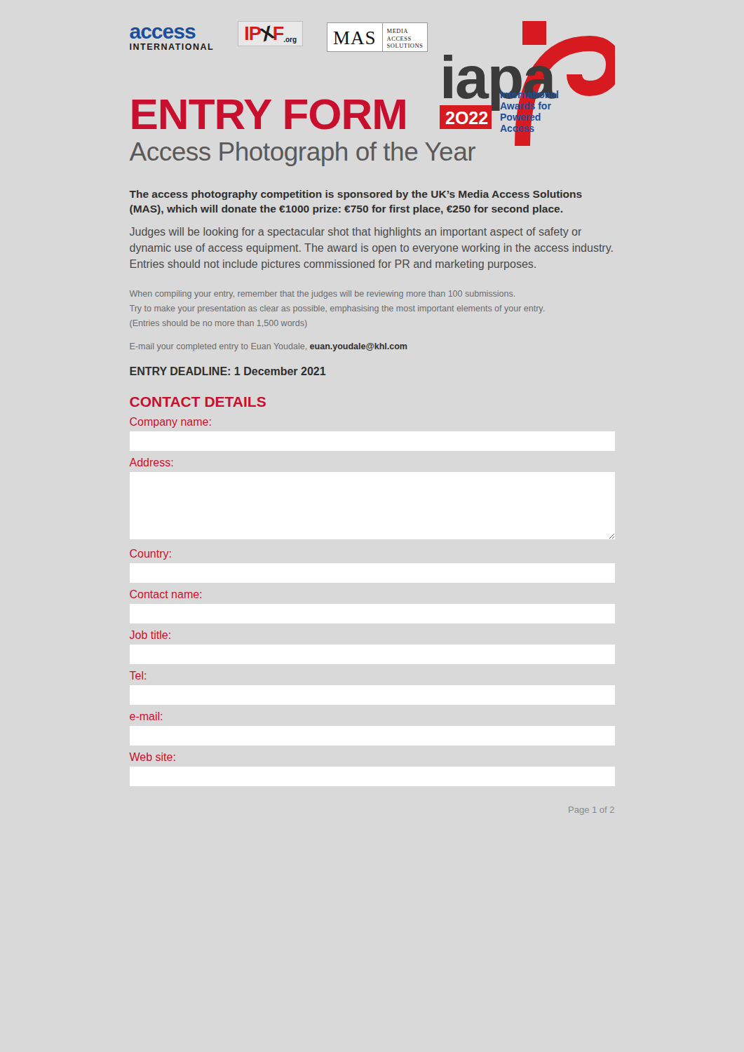access INTERNATIONAL
IPXF.org
MAS
MEDIA ACCESS SOLUTIONS
iapa 2O22 International Awards for Powered Access
ENTRY FORM
Access Photograph of the Year
The access photography competition is sponsored by the UK’s Media Access Solutions (MAS), which will donate the €1000 prize: €750 for first place, €250 for second place.
Judges will be looking for a spectacular shot that highlights an important aspect of safety or dynamic use of access equipment. The award is open to everyone working in the access industry. Entries should not include pictures commissioned for PR and marketing purposes.
When compiling your entry, remember that the judges will be reviewing more than 100 submissions.
Try to make your presentation as clear as possible, emphasising the most important elements of your entry.
(Entries should be no more than 1,500 words)
E-mail your completed entry to Euan Youdale, euan.youdale@khl.com
ENTRY DEADLINE: 1 December 2021
CONTACT DETAILS
Company name:
Address:
Country:
Contact name:
Job title:
Tel:
e-mail:
Web site:
Page 1 of 2